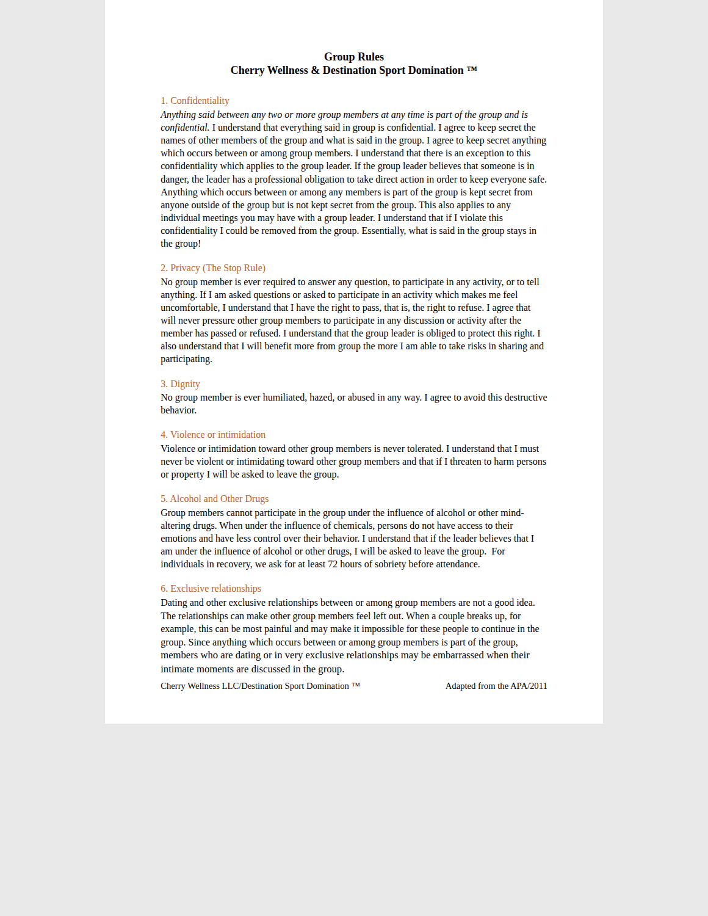Group Rules
Cherry Wellness & Destination Sport Domination ™
1. Confidentiality
Anything said between any two or more group members at any time is part of the group and is confidential. I understand that everything said in group is confidential. I agree to keep secret the names of other members of the group and what is said in the group. I agree to keep secret anything which occurs between or among group members. I understand that there is an exception to this confidentiality which applies to the group leader. If the group leader believes that someone is in danger, the leader has a professional obligation to take direct action in order to keep everyone safe. Anything which occurs between or among any members is part of the group is kept secret from anyone outside of the group but is not kept secret from the group. This also applies to any individual meetings you may have with a group leader. I understand that if I violate this confidentiality I could be removed from the group. Essentially, what is said in the group stays in the group!
2. Privacy (The Stop Rule)
No group member is ever required to answer any question, to participate in any activity, or to tell anything. If I am asked questions or asked to participate in an activity which makes me feel uncomfortable, I understand that I have the right to pass, that is, the right to refuse. I agree that will never pressure other group members to participate in any discussion or activity after the member has passed or refused. I understand that the group leader is obliged to protect this right. I also understand that I will benefit more from group the more I am able to take risks in sharing and participating.
3. Dignity
No group member is ever humiliated, hazed, or abused in any way. I agree to avoid this destructive behavior.
4. Violence or intimidation
Violence or intimidation toward other group members is never tolerated. I understand that I must never be violent or intimidating toward other group members and that if I threaten to harm persons or property I will be asked to leave the group.
5. Alcohol and Other Drugs
Group members cannot participate in the group under the influence of alcohol or other mind-altering drugs. When under the influence of chemicals, persons do not have access to their emotions and have less control over their behavior. I understand that if the leader believes that I am under the influence of alcohol or other drugs, I will be asked to leave the group. For individuals in recovery, we ask for at least 72 hours of sobriety before attendance.
6. Exclusive relationships
Dating and other exclusive relationships between or among group members are not a good idea. The relationships can make other group members feel left out. When a couple breaks up, for example, this can be most painful and may make it impossible for these people to continue in the group. Since anything which occurs between or among group members is part of the group, members who are dating or in very exclusive relationships may be embarrassed when their intimate moments are discussed in the group.
Cherry Wellness LLC/Destination Sport Domination ™ Adapted from the APA/2011